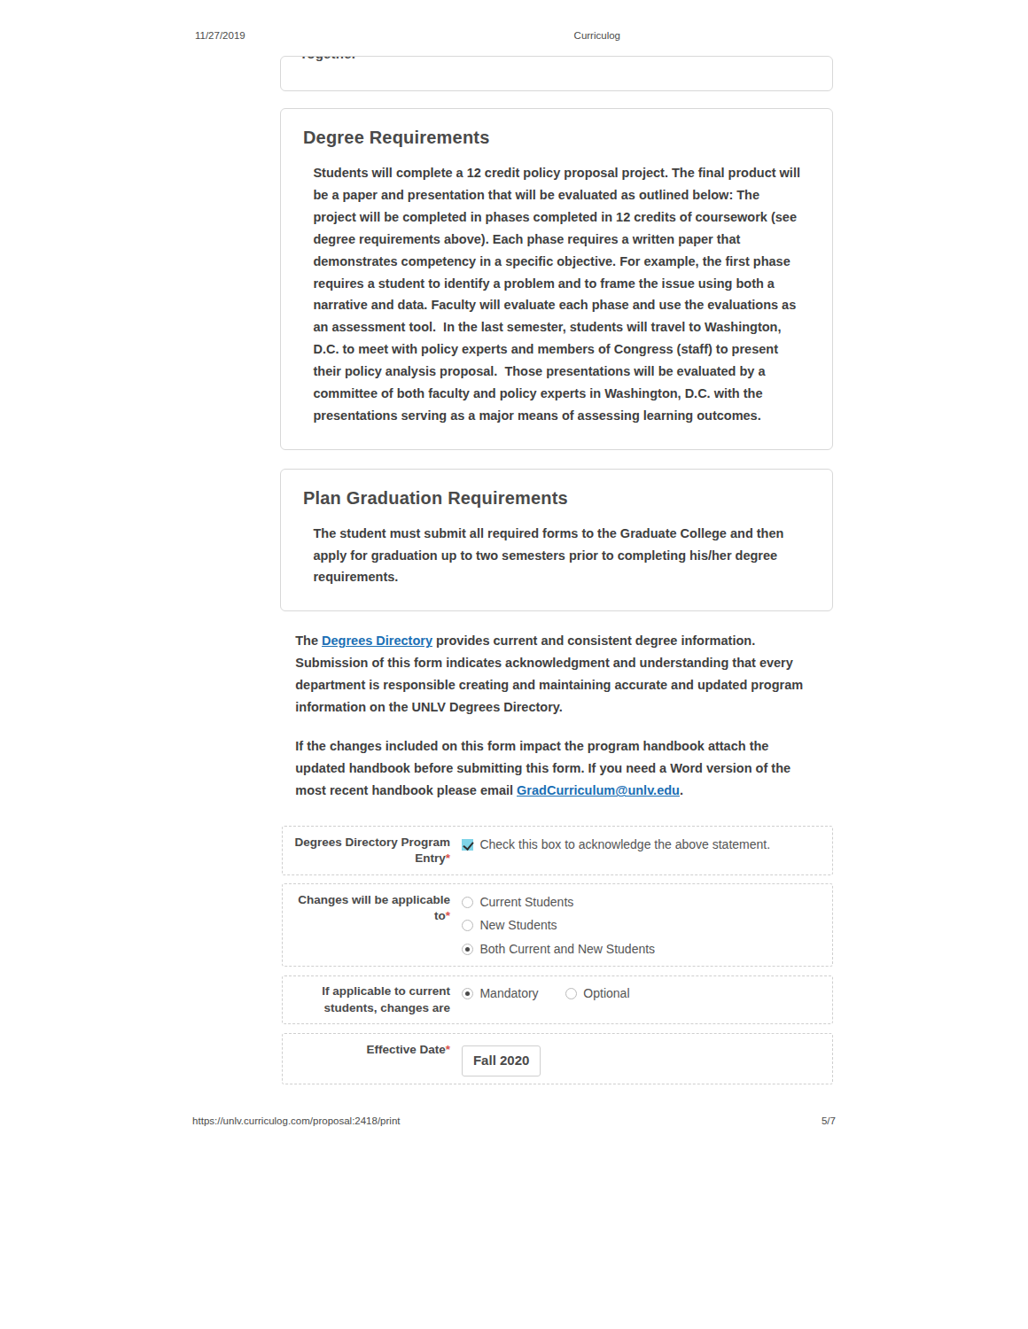11/27/2019
Curriculog
Together
Degree Requirements
Students will complete a 12 credit policy proposal project. The final product will be a paper and presentation that will be evaluated as outlined below: The project will be completed in phases completed in 12 credits of coursework (see degree requirements above). Each phase requires a written paper that demonstrates competency in a specific objective. For example, the first phase requires a student to identify a problem and to frame the issue using both a narrative and data. Faculty will evaluate each phase and use the evaluations as an assessment tool. In the last semester, students will travel to Washington, D.C. to meet with policy experts and members of Congress (staff) to present their policy analysis proposal. Those presentations will be evaluated by a committee of both faculty and policy experts in Washington, D.C. with the presentations serving as a major means of assessing learning outcomes.
Plan Graduation Requirements
The student must submit all required forms to the Graduate College and then apply for graduation up to two semesters prior to completing his/her degree requirements.
The Degrees Directory provides current and consistent degree information. Submission of this form indicates acknowledgment and understanding that every department is responsible creating and maintaining accurate and updated program information on the UNLV Degrees Directory.
If the changes included on this form impact the program handbook attach the updated handbook before submitting this form. If you need a Word version of the most recent handbook please email GradCurriculum@unlv.edu.
Degrees Directory Program Entry*
Check this box to acknowledge the above statement.
Changes will be applicable to*
Current Students New Students Both Current and New Students
If applicable to current students, changes are
Mandatory Optional
Effective Date*
Fall 2020
https://unlv.curriculog.com/proposal:2418/print
5/7